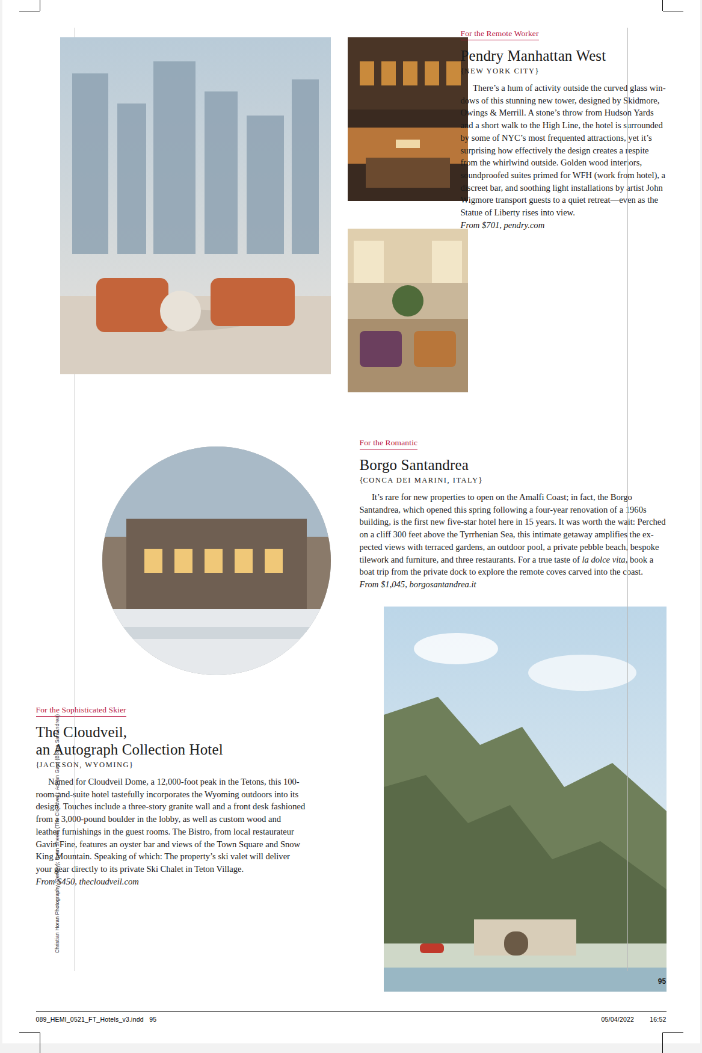For the Remote Worker
Pendry Manhattan West
{New York City}
There’s a hum of activity outside the curved glass windows of this stunning new tower, designed by Skidmore, Owings & Merrill. A stone’s throw from Hudson Yards and a short walk to the High Line, the hotel is surrounded by some of NYC’s most frequented attractions, yet it’s surprising how effectively the design creates a respite from the whirlwind outside. Golden wood interiors, soundproofed suites primed for WFH (work from hotel), a discreet bar, and soothing light installations by artist John Wigmore transport guests to a quiet retreat—even as the Statue of Liberty rises into view.
From $701, pendry.com
For the Sophisticated Skier
The Cloudveil,
an Autograph Collection Hotel
{Jackson, Wyoming}
Named for Cloudveil Dome, a 12,000-foot peak in the Tetons, this 100-room-and-suite hotel tastefully incorporates the Wyoming outdoors into its design. Touches include a three-story granite wall and a front desk fashioned from a 3,000-pound boulder in the lobby, as well as custom wood and leather furnishings in the guest rooms. The Bistro, from local restaurateur Gavin Fine, features an oyster bar and views of the Town Square and Snow King Mountain. Speaking of which: The property’s ski valet will deliver your gear directly to its private Ski Chalet in Teton Village.
From $450, thecloudveil.com
For the Romantic
Borgo Santandrea
{Conca dei Marini, Italy}
It’s rare for new properties to open on the Amalfi Coast; in fact, the Borgo Santandrea, which opened this spring following a four-year renovation of a 1960s building, is the first new five-star hotel here in 15 years. It was worth the wait: Perched on a cliff 300 feet above the Tyrrhenian Sea, this intimate getaway amplifies the expected views with terraced gardens, an outdoor pool, a private pebble beach, bespoke tilework and furniture, and three restaurants. For a true taste of la dolce vita, book a boat trip from the private dock to explore the remote coves carved into the coast.
From $1,045, borgosantandrea.it
Christian Horan Photography (Pendry); Ryan Sheets (The Cloudveil); Adrian Gaut (Borgo Santandrea)
95
089_HEMI_0521_FT_Hotels_v3.indd 95 05/04/2022 16:52